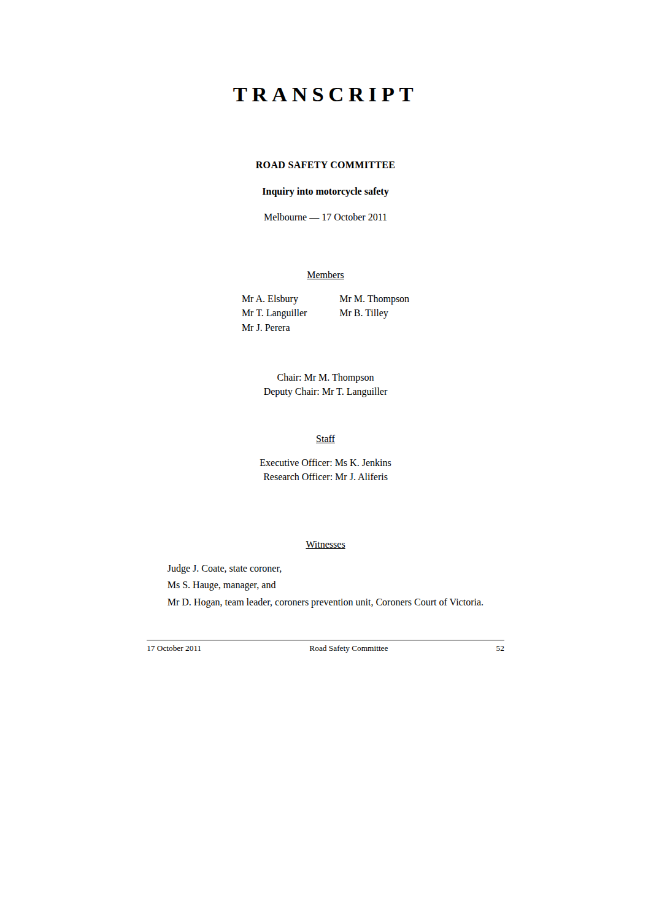TRANSCRIPT
ROAD SAFETY COMMITTEE
Inquiry into motorcycle safety
Melbourne — 17 October 2011
Members
| Mr A. Elsbury | Mr M. Thompson |
| Mr T. Languiller | Mr B. Tilley |
| Mr J. Perera | |
Chair: Mr M. Thompson
Deputy Chair: Mr T. Languiller
Staff
Executive Officer: Ms K. Jenkins
Research Officer: Mr J. Aliferis
Witnesses
Judge J. Coate, state coroner,
Ms S. Hauge, manager, and
Mr D. Hogan, team leader, coroners prevention unit, Coroners Court of Victoria.
17 October 2011 Road Safety Committee 52